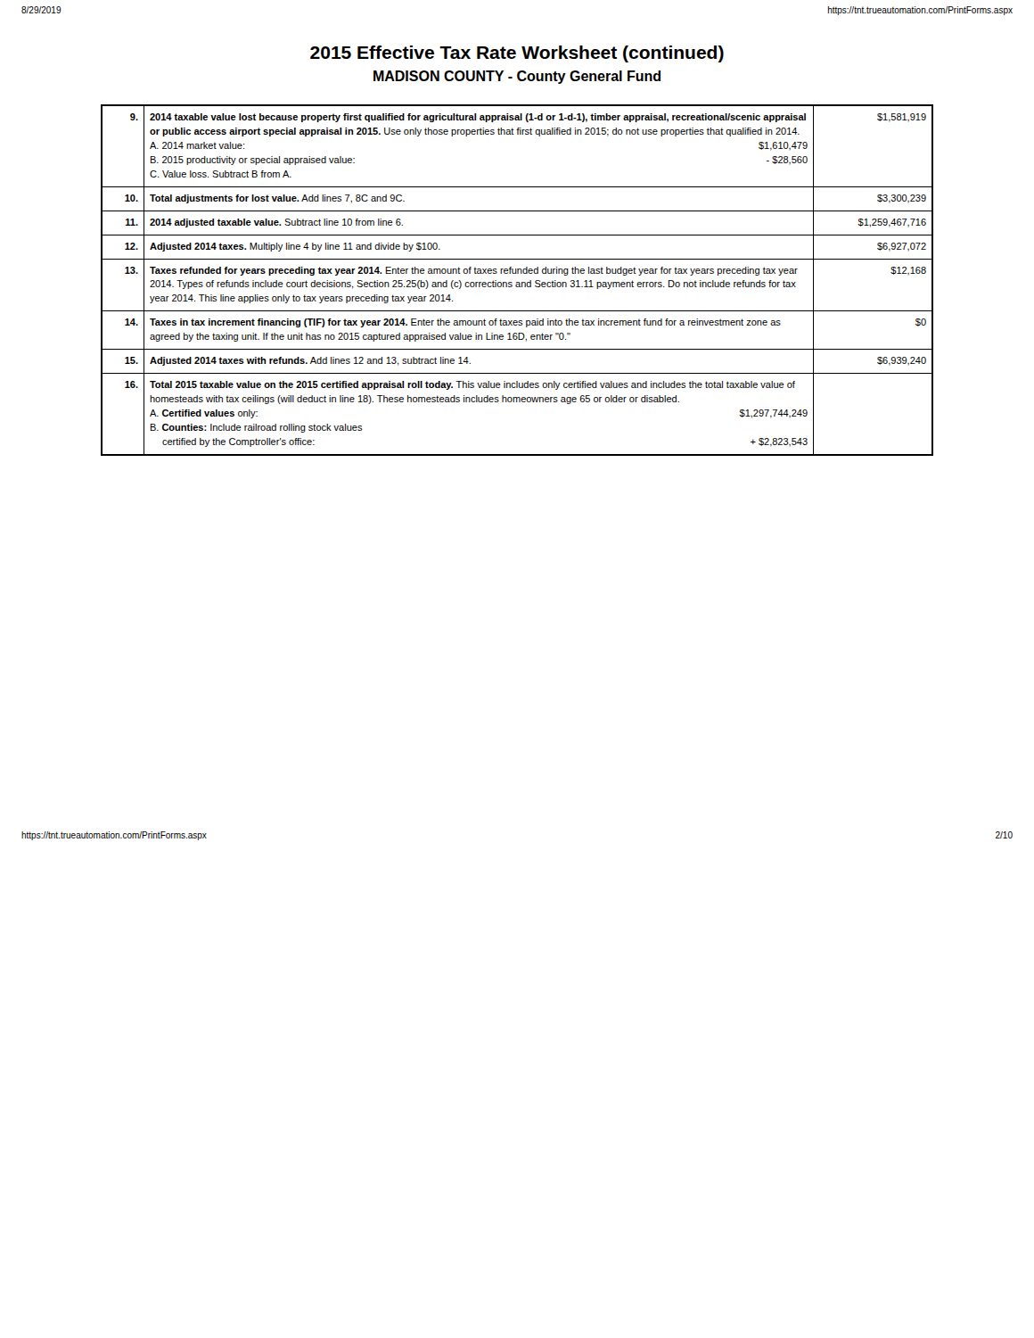8/29/2019 https://tnt.trueautomation.com/PrintForms.aspx
2015 Effective Tax Rate Worksheet (continued)
MADISON COUNTY - County General Fund
| 9. | 2014 taxable value lost because property first qualified for agricultural appraisal (1-d or 1-d-1), timber appraisal, recreational/scenic appraisal or public access airport special appraisal in 2015. Use only those properties that first qualified in 2015; do not use properties that qualified in 2014. / A. 2014 market value: / $1,610,479 / / B. 2015 productivity or special appraised value: / - $28,560 / / C. Value loss. Subtract B from A. / / | $1,581,919 |
| 10. | Total adjustments for lost value. Add lines 7, 8C and 9C. | $3,300,239 |
| 11. | 2014 adjusted taxable value. Subtract line 10 from line 6. | $1,259,467,716 |
| 12. | Adjusted 2014 taxes. Multiply line 4 by line 11 and divide by $100. | $6,927,072 |
| 13. | Taxes refunded for years preceding tax year 2014. Enter the amount of taxes refunded during the last budget year for tax years preceding tax year 2014. Types of refunds include court decisions, Section 25.25(b) and (c) corrections and Section 31.11 payment errors. Do not include refunds for tax year 2014. This line applies only to tax years preceding tax year 2014. | $12,168 |
| 14. | Taxes in tax increment financing (TIF) for tax year 2014. Enter the amount of taxes paid into the tax increment fund for a reinvestment zone as agreed by the taxing unit. If the unit has no 2015 captured appraised value in Line 16D, enter "0." | $0 |
| 15. | Adjusted 2014 taxes with refunds. Add lines 12 and 13, subtract line 14. | $6,939,240 |
| 16. | Total 2015 taxable value on the 2015 certified appraisal roll today. This value includes only certified values and includes the total taxable value of homesteads with tax ceilings (will deduct in line 18). These homesteads includes homeowners age 65 or older or disabled. / A. Certified values only: / $1,297,744,249 / / B. Counties: Include railroad rolling stock values / / / certified by the Comptroller's office: / + $2,823,543 / | |
https://tnt.trueautomation.com/PrintForms.aspx 2/10